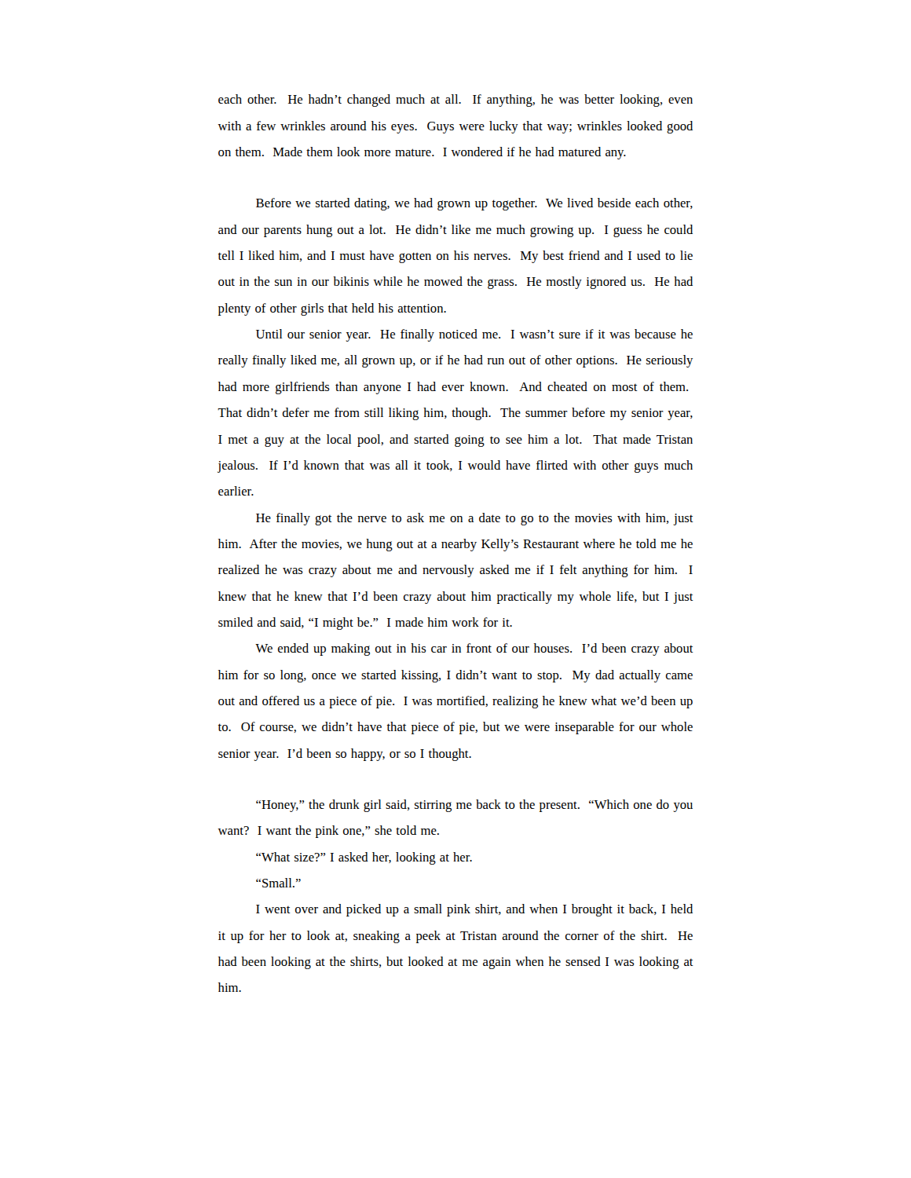each other. He hadn’t changed much at all. If anything, he was better looking, even with a few wrinkles around his eyes. Guys were lucky that way; wrinkles looked good on them. Made them look more mature. I wondered if he had matured any.
Before we started dating, we had grown up together. We lived beside each other, and our parents hung out a lot. He didn’t like me much growing up. I guess he could tell I liked him, and I must have gotten on his nerves. My best friend and I used to lie out in the sun in our bikinis while he mowed the grass. He mostly ignored us. He had plenty of other girls that held his attention.
Until our senior year. He finally noticed me. I wasn’t sure if it was because he really finally liked me, all grown up, or if he had run out of other options. He seriously had more girlfriends than anyone I had ever known. And cheated on most of them. That didn’t defer me from still liking him, though. The summer before my senior year, I met a guy at the local pool, and started going to see him a lot. That made Tristan jealous. If I’d known that was all it took, I would have flirted with other guys much earlier.
He finally got the nerve to ask me on a date to go to the movies with him, just him. After the movies, we hung out at a nearby Kelly’s Restaurant where he told me he realized he was crazy about me and nervously asked me if I felt anything for him. I knew that he knew that I’d been crazy about him practically my whole life, but I just smiled and said, “I might be.” I made him work for it.
We ended up making out in his car in front of our houses. I’d been crazy about him for so long, once we started kissing, I didn’t want to stop. My dad actually came out and offered us a piece of pie. I was mortified, realizing he knew what we’d been up to. Of course, we didn’t have that piece of pie, but we were inseparable for our whole senior year. I’d been so happy, or so I thought.
“Honey,” the drunk girl said, stirring me back to the present. “Which one do you want? I want the pink one,” she told me.
“What size?” I asked her, looking at her.
“Small.”
I went over and picked up a small pink shirt, and when I brought it back, I held it up for her to look at, sneaking a peek at Tristan around the corner of the shirt. He had been looking at the shirts, but looked at me again when he sensed I was looking at him.